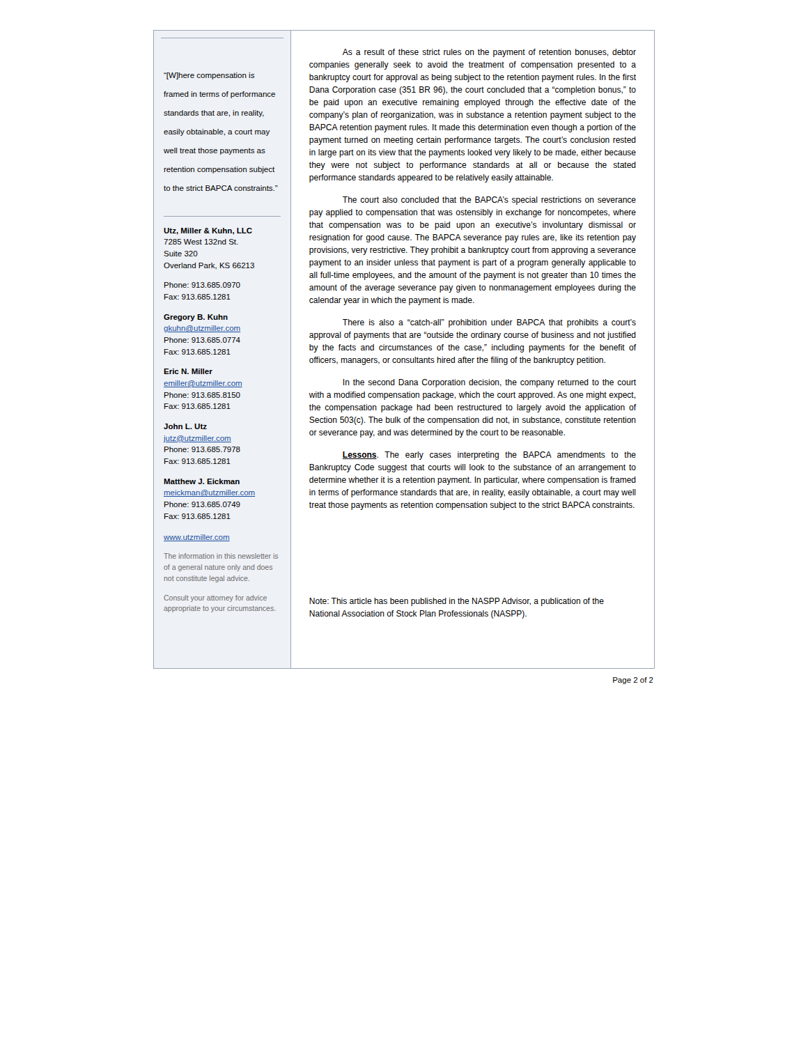“[W]here compensation is framed in terms of performance standards that are, in reality, easily obtainable, a court may well treat those payments as retention compensation subject to the strict BAPCA constraints.”
Utz, Miller & Kuhn, LLC
7285 West 132nd St.
Suite 320
Overland Park, KS 66213
Phone: 913.685.0970
Fax: 913.685.1281
Gregory B. Kuhn
gkuhn@utzmiller.com
Phone: 913.685.0774
Fax: 913.685.1281
Eric N. Miller
emiller@utzmiller.com
Phone: 913.685.8150
Fax: 913.685.1281
John L. Utz
jutz@utzmiller.com
Phone: 913.685.7978
Fax: 913.685.1281
Matthew J. Eickman
meickman@utzmiller.com
Phone: 913.685.0749
Fax: 913.685.1281
www.utzmiller.com
The information in this newsletter is of a general nature only and does not constitute legal advice.
Consult your attorney for advice appropriate to your circumstances.
As a result of these strict rules on the payment of retention bonuses, debtor companies generally seek to avoid the treatment of compensation presented to a bankruptcy court for approval as being subject to the retention payment rules. In the first Dana Corporation case (351 BR 96), the court concluded that a “completion bonus,” to be paid upon an executive remaining employed through the effective date of the company’s plan of reorganization, was in substance a retention payment subject to the BAPCA retention payment rules. It made this determination even though a portion of the payment turned on meeting certain performance targets. The court’s conclusion rested in large part on its view that the payments looked very likely to be made, either because they were not subject to performance standards at all or because the stated performance standards appeared to be relatively easily attainable.
The court also concluded that the BAPCA’s special restrictions on severance pay applied to compensation that was ostensibly in exchange for noncompetes, where that compensation was to be paid upon an executive’s involuntary dismissal or resignation for good cause. The BAPCA severance pay rules are, like its retention pay provisions, very restrictive. They prohibit a bankruptcy court from approving a severance payment to an insider unless that payment is part of a program generally applicable to all full-time employees, and the amount of the payment is not greater than 10 times the amount of the average severance pay given to nonmanagement employees during the calendar year in which the payment is made.
There is also a “catch-all” prohibition under BAPCA that prohibits a court’s approval of payments that are “outside the ordinary course of business and not justified by the facts and circumstances of the case,” including payments for the benefit of officers, managers, or consultants hired after the filing of the bankruptcy petition.
In the second Dana Corporation decision, the company returned to the court with a modified compensation package, which the court approved. As one might expect, the compensation package had been restructured to largely avoid the application of Section 503(c). The bulk of the compensation did not, in substance, constitute retention or severance pay, and was determined by the court to be reasonable.
Lessons. The early cases interpreting the BAPCA amendments to the Bankruptcy Code suggest that courts will look to the substance of an arrangement to determine whether it is a retention payment. In particular, where compensation is framed in terms of performance standards that are, in reality, easily obtainable, a court may well treat those payments as retention compensation subject to the strict BAPCA constraints.
Note: This article has been published in the NASPP Advisor, a publication of the National Association of Stock Plan Professionals (NASPP).
Page 2 of 2